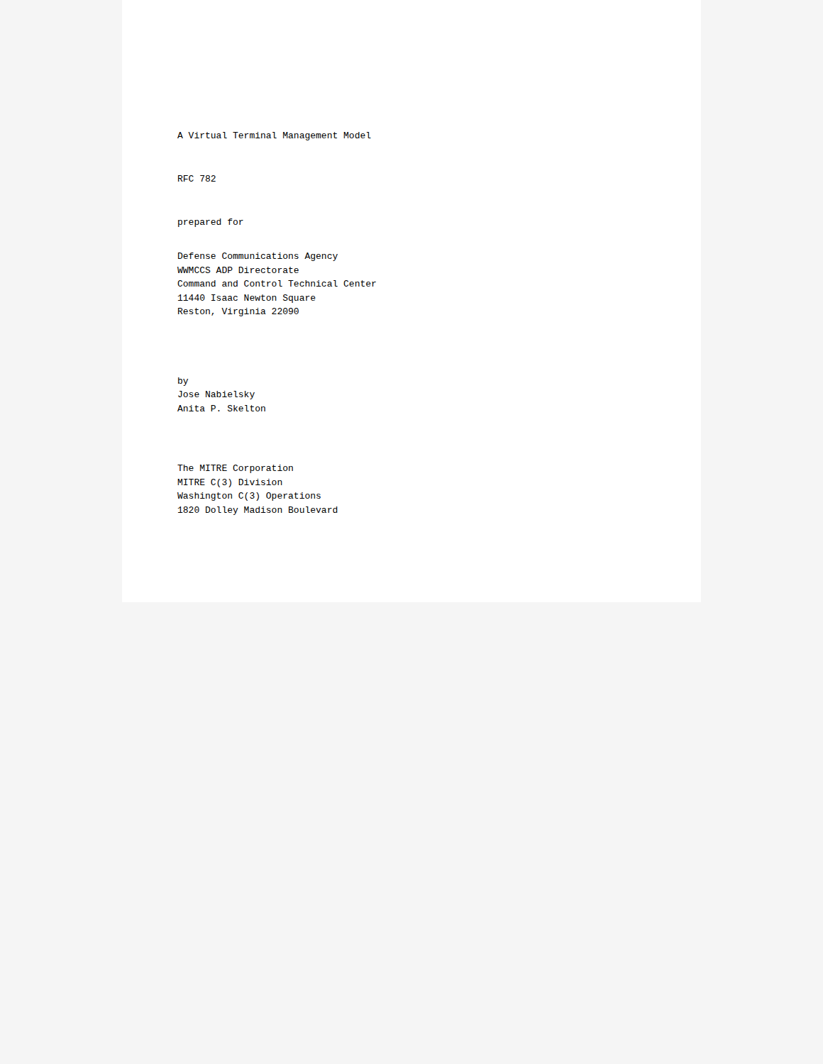A Virtual Terminal Management Model
RFC 782
prepared for
Defense Communications Agency WWMCCS ADP Directorate Command and Control Technical Center 11440 Isaac Newton Square Reston, Virginia 22090
by Jose Nabielsky Anita P. Skelton
The MITRE Corporation MITRE C(3) Division Washington C(3) Operations 1820 Dolley Madison Boulevard